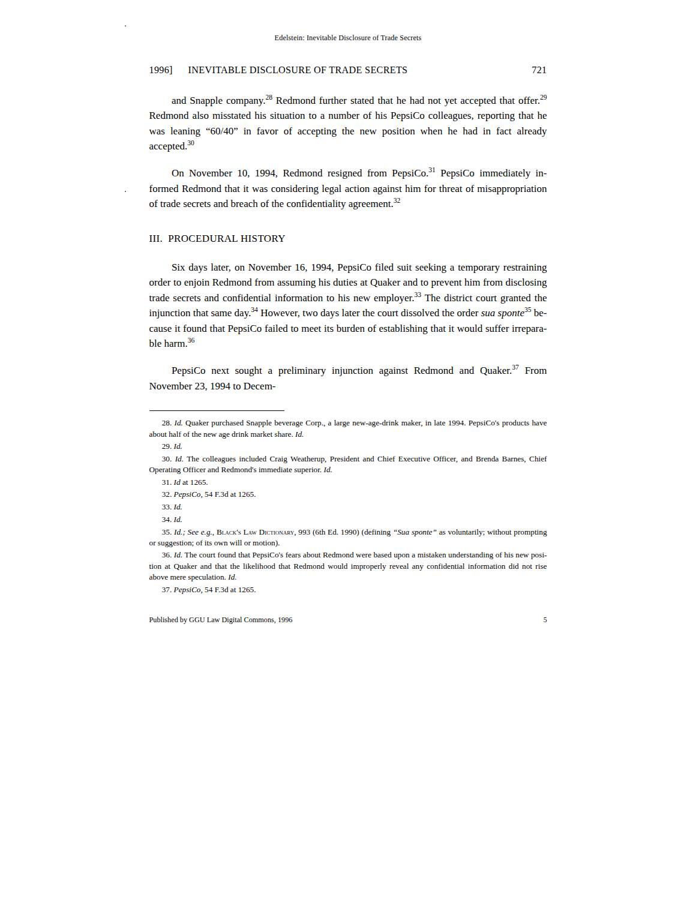.
.
Edelstein: Inevitable Disclosure of Trade Secrets
1996] INEVITABLE DISCLOSURE OF TRADE SECRETS 721
and Snapple company.28 Redmond further stated that he had not yet accepted that offer.29 Redmond also misstated his situation to a number of his PepsiCo colleagues, reporting that he was leaning “60/40” in favor of accepting the new position when he had in fact already accepted.30
On November 10, 1994, Redmond resigned from PepsiCo.31 PepsiCo immediately informed Redmond that it was considering legal action against him for threat of misappropriation of trade secrets and breach of the confidentiality agreement.32
III. PROCEDURAL HISTORY
Six days later, on November 16, 1994, PepsiCo filed suit seeking a temporary restraining order to enjoin Redmond from assuming his duties at Quaker and to prevent him from disclosing trade secrets and confidential information to his new employer.33 The district court granted the injunction that same day.34 However, two days later the court dissolved the order sua sponte35 because it found that PepsiCo failed to meet its burden of establishing that it would suffer irreparable harm.36
PepsiCo next sought a preliminary injunction against Redmond and Quaker.37 From November 23, 1994 to Decem-
28. Id. Quaker purchased Snapple beverage Corp., a large new-age-drink maker, in late 1994. PepsiCo's products have about half of the new age drink market share. Id.
29. Id.
30. Id. The colleagues included Craig Weatherup, President and Chief Executive Officer, and Brenda Barnes, Chief Operating Officer and Redmond's immediate superior. Id.
31. Id at 1265.
32. PepsiCo, 54 F.3d at 1265.
33. Id.
34. Id.
35. Id.; See e.g., Black's Law Dictionary, 993 (6th Ed. 1990) (defining “Sua sponte” as voluntarily; without prompting or suggestion; of its own will or motion).
36. Id. The court found that PepsiCo's fears about Redmond were based upon a mistaken understanding of his new position at Quaker and that the likelihood that Redmond would improperly reveal any confidential information did not rise above mere speculation. Id.
37. PepsiCo, 54 F.3d at 1265.
Published by GGU Law Digital Commons, 1996 5